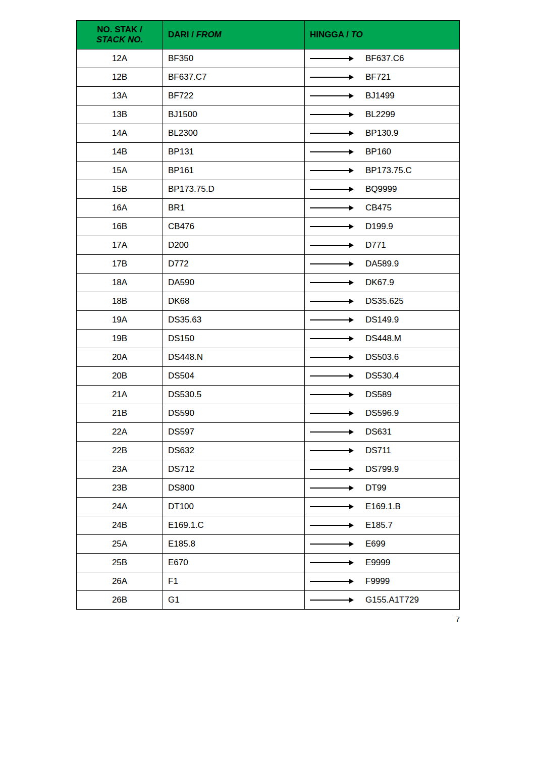| NO. STAK / STACK NO. | DARI / FROM | HINGGA / TO |
| --- | --- | --- |
| 12A | BF350 | BF637.C6 |
| 12B | BF637.C7 | BF721 |
| 13A | BF722 | BJ1499 |
| 13B | BJ1500 | BL2299 |
| 14A | BL2300 | BP130.9 |
| 14B | BP131 | BP160 |
| 15A | BP161 | BP173.75.C |
| 15B | BP173.75.D | BQ9999 |
| 16A | BR1 | CB475 |
| 16B | CB476 | D199.9 |
| 17A | D200 | D771 |
| 17B | D772 | DA589.9 |
| 18A | DA590 | DK67.9 |
| 18B | DK68 | DS35.625 |
| 19A | DS35.63 | DS149.9 |
| 19B | DS150 | DS448.M |
| 20A | DS448.N | DS503.6 |
| 20B | DS504 | DS530.4 |
| 21A | DS530.5 | DS589 |
| 21B | DS590 | DS596.9 |
| 22A | DS597 | DS631 |
| 22B | DS632 | DS711 |
| 23A | DS712 | DS799.9 |
| 23B | DS800 | DT99 |
| 24A | DT100 | E169.1.B |
| 24B | E169.1.C | E185.7 |
| 25A | E185.8 | E699 |
| 25B | E670 | E9999 |
| 26A | F1 | F9999 |
| 26B | G1 | G155.A1T729 |
7